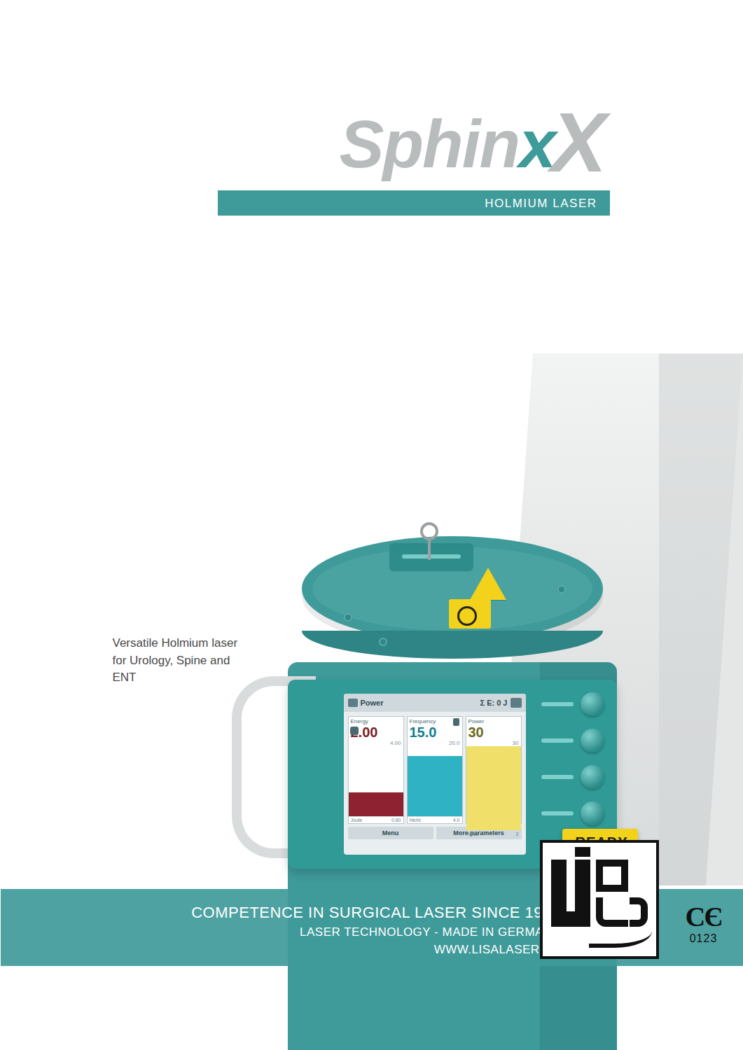Sphin xX
HOLMIUM LASER
Versatile Holmium laser for Urology, Spine and ENT
Power Σ E: 0 J
Energy
2.00
4.00
Joule 0.60
Frequency
15.0
20.0
Hertz 4.0
Power
30
30
Watt 2
Menu
More parameters
READY
SphinxX Holmium laser unit
COMPETENCE IN SURGICAL LASER SINCE 1989
LASER TECHNOLOGY - MADE IN GERMANY
WWW.LISALASER.DE
CЄ
0123